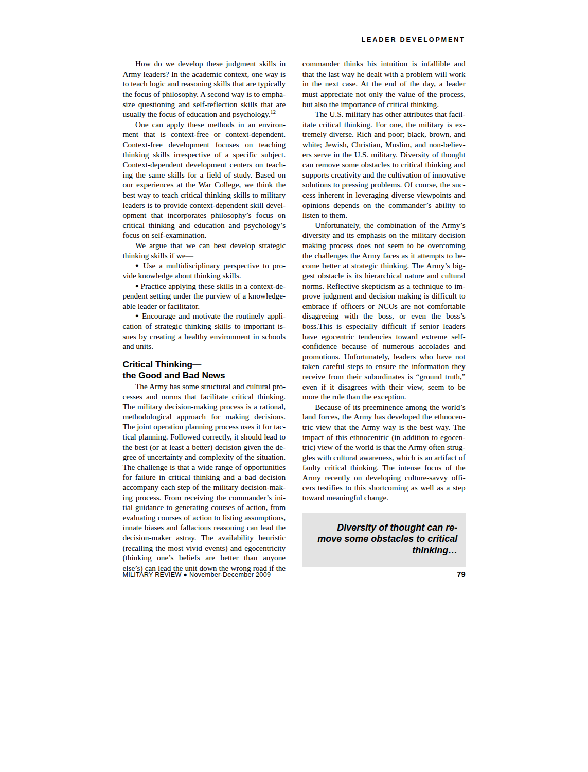LEADER DEVELOPMENT
How do we develop these judgment skills in Army leaders? In the academic context, one way is to teach logic and reasoning skills that are typically the focus of philosophy. A second way is to emphasize questioning and self-reflection skills that are usually the focus of education and psychology.12
One can apply these methods in an environment that is context-free or context-dependent. Context-free development focuses on teaching thinking skills irrespective of a specific subject. Context-dependent development centers on teaching the same skills for a field of study. Based on our experiences at the War College, we think the best way to teach critical thinking skills to military leaders is to provide context-dependent skill development that incorporates philosophy’s focus on critical thinking and education and psychology’s focus on self-examination.
We argue that we can best develop strategic thinking skills if we—
Use a multidisciplinary perspective to provide knowledge about thinking skills.
Practice applying these skills in a context-dependent setting under the purview of a knowledgeable leader or facilitator.
Encourage and motivate the routinely application of strategic thinking skills to important issues by creating a healthy environment in schools and units.
Critical Thinking—
the Good and Bad News
The Army has some structural and cultural processes and norms that facilitate critical thinking. The military decision-making process is a rational, methodological approach for making decisions. The joint operation planning process uses it for tactical planning. Followed correctly, it should lead to the best (or at least a better) decision given the degree of uncertainty and complexity of the situation. The challenge is that a wide range of opportunities for failure in critical thinking and a bad decision accompany each step of the military decision-making process. From receiving the commander’s initial guidance to generating courses of action, from evaluating courses of action to listing assumptions, innate biases and fallacious reasoning can lead the decision-maker astray. The availability heuristic (recalling the most vivid events) and egocentricity (thinking one’s beliefs are better than anyone else’s) can lead the unit down the wrong road if the commander thinks his intuition is infallible and that the last way he dealt with a problem will work in the next case. At the end of the day, a leader must appreciate not only the value of the process, but also the importance of critical thinking.
The U.S. military has other attributes that facilitate critical thinking. For one, the military is extremely diverse. Rich and poor; black, brown, and white; Jewish, Christian, Muslim, and non-believers serve in the U.S. military. Diversity of thought can remove some obstacles to critical thinking and supports creativity and the cultivation of innovative solutions to pressing problems. Of course, the success inherent in leveraging diverse viewpoints and opinions depends on the commander’s ability to listen to them.
Unfortunately, the combination of the Army’s diversity and its emphasis on the military decision making process does not seem to be overcoming the challenges the Army faces as it attempts to become better at strategic thinking. The Army’s biggest obstacle is its hierarchical nature and cultural norms. Reflective skepticism as a technique to improve judgment and decision making is difficult to embrace if officers or NCOs are not comfortable disagreeing with the boss, or even the boss’s boss.This is especially difficult if senior leaders have egocentric tendencies toward extreme self-confidence because of numerous accolades and promotions. Unfortunately, leaders who have not taken careful steps to ensure the information they receive from their subordinates is “ground truth,” even if it disagrees with their view, seem to be more the rule than the exception.
Because of its preeminence among the world’s land forces, the Army has developed the ethnocentric view that the Army way is the best way. The impact of this ethnocentric (in addition to egocentric) view of the world is that the Army often struggles with cultural awareness, which is an artifact of faulty critical thinking. The intense focus of the Army recently on developing culture-savvy officers testifies to this shortcoming as well as a step toward meaningful change.
Diversity of thought can remove some obstacles to critical thinking…
MILITARY REVIEW ● November-December 2009 79